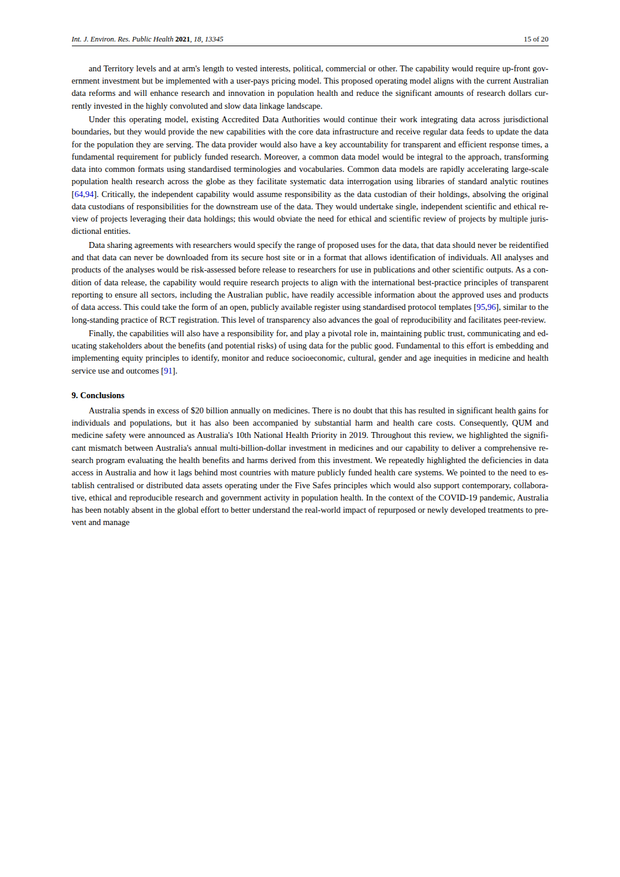Int. J. Environ. Res. Public Health 2021, 18, 13345 15 of 20
and Territory levels and at arm's length to vested interests, political, commercial or other. The capability would require up-front government investment but be implemented with a user-pays pricing model. This proposed operating model aligns with the current Australian data reforms and will enhance research and innovation in population health and reduce the significant amounts of research dollars currently invested in the highly convoluted and slow data linkage landscape.
Under this operating model, existing Accredited Data Authorities would continue their work integrating data across jurisdictional boundaries, but they would provide the new capabilities with the core data infrastructure and receive regular data feeds to update the data for the population they are serving. The data provider would also have a key accountability for transparent and efficient response times, a fundamental requirement for publicly funded research. Moreover, a common data model would be integral to the approach, transforming data into common formats using standardised terminologies and vocabularies. Common data models are rapidly accelerating large-scale population health research across the globe as they facilitate systematic data interrogation using libraries of standard analytic routines [64,94]. Critically, the independent capability would assume responsibility as the data custodian of their holdings, absolving the original data custodians of responsibilities for the downstream use of the data. They would undertake single, independent scientific and ethical review of projects leveraging their data holdings; this would obviate the need for ethical and scientific review of projects by multiple jurisdictional entities.
Data sharing agreements with researchers would specify the range of proposed uses for the data, that data should never be reidentified and that data can never be downloaded from its secure host site or in a format that allows identification of individuals. All analyses and products of the analyses would be risk-assessed before release to researchers for use in publications and other scientific outputs. As a condition of data release, the capability would require research projects to align with the international best-practice principles of transparent reporting to ensure all sectors, including the Australian public, have readily accessible information about the approved uses and products of data access. This could take the form of an open, publicly available register using standardised protocol templates [95,96], similar to the long-standing practice of RCT registration. This level of transparency also advances the goal of reproducibility and facilitates peer-review.
Finally, the capabilities will also have a responsibility for, and play a pivotal role in, maintaining public trust, communicating and educating stakeholders about the benefits (and potential risks) of using data for the public good. Fundamental to this effort is embedding and implementing equity principles to identify, monitor and reduce socioeconomic, cultural, gender and age inequities in medicine and health service use and outcomes [91].
9. Conclusions
Australia spends in excess of $20 billion annually on medicines. There is no doubt that this has resulted in significant health gains for individuals and populations, but it has also been accompanied by substantial harm and health care costs. Consequently, QUM and medicine safety were announced as Australia's 10th National Health Priority in 2019. Throughout this review, we highlighted the significant mismatch between Australia's annual multi-billion-dollar investment in medicines and our capability to deliver a comprehensive research program evaluating the health benefits and harms derived from this investment. We repeatedly highlighted the deficiencies in data access in Australia and how it lags behind most countries with mature publicly funded health care systems. We pointed to the need to establish centralised or distributed data assets operating under the Five Safes principles which would also support contemporary, collaborative, ethical and reproducible research and government activity in population health. In the context of the COVID-19 pandemic, Australia has been notably absent in the global effort to better understand the real-world impact of repurposed or newly developed treatments to prevent and manage